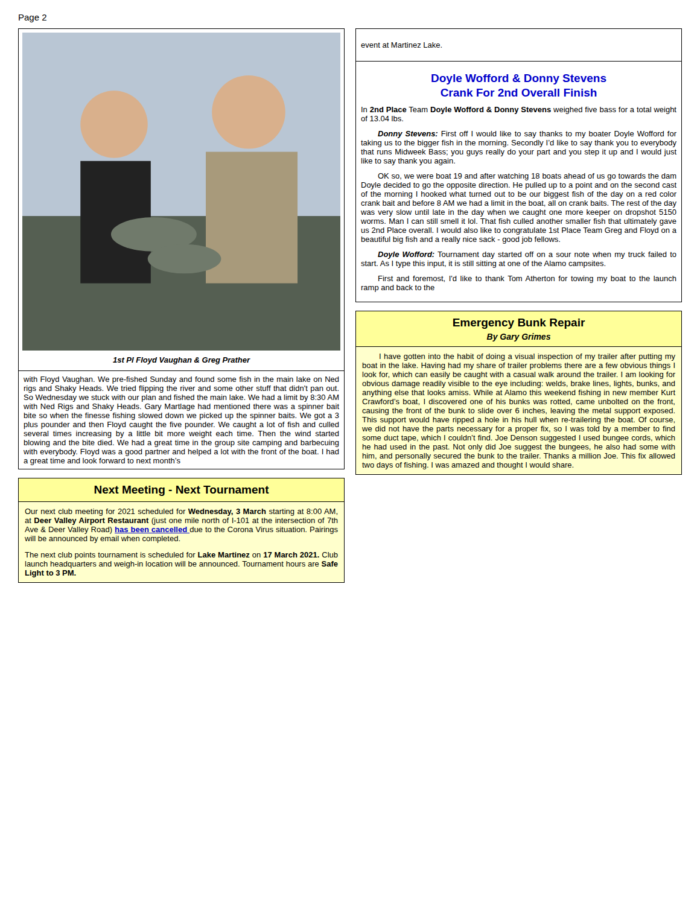Page 2
1st Pl Floyd Vaughan & Greg Prather
with Floyd Vaughan. We pre-fished Sunday and found some fish in the main lake on Ned rigs and Shaky Heads. We tried flipping the river and some other stuff that didn't pan out. So Wednesday we stuck with our plan and fished the main lake. We had a limit by 8:30 AM with Ned Rigs and Shaky Heads. Gary Martlage had mentioned there was a spinner bait bite so when the finesse fishing slowed down we picked up the spinner baits. We got a 3 plus pounder and then Floyd caught the five pounder. We caught a lot of fish and culled several times increasing by a little bit more weight each time. Then the wind started blowing and the bite died. We had a great time in the group site camping and barbecuing with everybody. Floyd was a good partner and helped a lot with the front of the boat. I had a great time and look forward to next month’s
Next Meeting - Next Tournament
Our next club meeting for 2021 scheduled for Wednesday, 3 March starting at 8:00 AM, at Deer Valley Airport Restaurant (just one mile north of I-101 at the intersection of 7th Ave & Deer Valley Road) has been cancelled due to the Corona Virus situation. Pairings will be announced by email when completed.
The next club points tournament is scheduled for Lake Martinez on 17 March 2021. Club launch headquarters and weigh-in location will be announced. Tournament hours are Safe Light to 3 PM.
event at Martinez Lake.
Doyle Wofford & Donny Stevens
Crank For 2nd Overall Finish
In 2nd Place Team Doyle Wofford & Donny Stevens weighed five bass for a total weight of 13.04 lbs.
Donny Stevens: First off I would like to say thanks to my boater Doyle Wofford for taking us to the bigger fish in the morning. Secondly I’d like to say thank you to everybody that runs Midweek Bass; you guys really do your part and you step it up and I would just like to say thank you again.
OK so, we were boat 19 and after watching 18 boats ahead of us go towards the dam Doyle decided to go the opposite direction. He pulled up to a point and on the second cast of the morning I hooked what turned out to be our biggest fish of the day on a red color crank bait and before 8 AM we had a limit in the boat, all on crank baits. The rest of the day was very slow until late in the day when we caught one more keeper on dropshot 5150 worms. Man I can still smell it lol. That fish culled another smaller fish that ultimately gave us 2nd Place overall. I would also like to congratulate 1st Place Team Greg and Floyd on a beautiful big fish and a really nice sack - good job fellows.
Doyle Wofford: Tournament day started off on a sour note when my truck failed to start. As I type this input, it is still sitting at one of the Alamo campsites.
First and foremost, I'd like to thank Tom Atherton for towing my boat to the launch ramp and back to the
Emergency Bunk RepairBy Gary Grimes
I have gotten into the habit of doing a visual inspection of my trailer after putting my boat in the lake. Having had my share of trailer problems there are a few obvious things I look for, which can easily be caught with a casual walk around the trailer. I am looking for obvious damage readily visible to the eye including: welds, brake lines, lights, bunks, and anything else that looks amiss. While at Alamo this weekend fishing in new member Kurt Crawford’s boat, I discovered one of his bunks was rotted, came unbolted on the front, causing the front of the bunk to slide over 6 inches, leaving the metal support exposed. This support would have ripped a hole in his hull when re-trailering the boat. Of course, we did not have the parts necessary for a proper fix, so I was told by a member to find some duct tape, which I couldn’t find. Joe Denson suggested I used bungee cords, which he had used in the past. Not only did Joe suggest the bungees, he also had some with him, and personally secured the bunk to the trailer. Thanks a million Joe. This fix allowed two days of fishing. I was amazed and thought I would share.